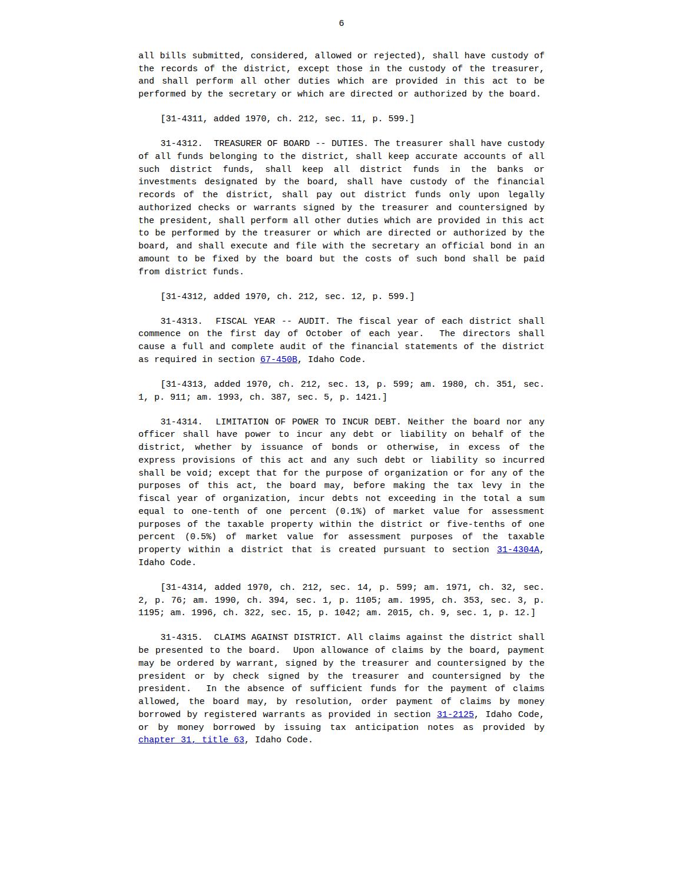6
all bills submitted, considered, allowed or rejected), shall have custody of the records of the district, except those in the custody of the treasurer, and shall perform all other duties which are provided in this act to be performed by the secretary or which are directed or authorized by the board.
[31-4311, added 1970, ch. 212, sec. 11, p. 599.]
31-4312. TREASURER OF BOARD -- DUTIES. The treasurer shall have custody of all funds belonging to the district, shall keep accurate accounts of all such district funds, shall keep all district funds in the banks or investments designated by the board, shall have custody of the financial records of the district, shall pay out district funds only upon legally authorized checks or warrants signed by the treasurer and countersigned by the president, shall perform all other duties which are provided in this act to be performed by the treasurer or which are directed or authorized by the board, and shall execute and file with the secretary an official bond in an amount to be fixed by the board but the costs of such bond shall be paid from district funds.
[31-4312, added 1970, ch. 212, sec. 12, p. 599.]
31-4313. FISCAL YEAR -- AUDIT. The fiscal year of each district shall commence on the first day of October of each year. The directors shall cause a full and complete audit of the financial statements of the district as required in section 67-450B, Idaho Code.
[31-4313, added 1970, ch. 212, sec. 13, p. 599; am. 1980, ch. 351, sec. 1, p. 911; am. 1993, ch. 387, sec. 5, p. 1421.]
31-4314. LIMITATION OF POWER TO INCUR DEBT. Neither the board nor any officer shall have power to incur any debt or liability on behalf of the district, whether by issuance of bonds or otherwise, in excess of the express provisions of this act and any such debt or liability so incurred shall be void; except that for the purpose of organization or for any of the purposes of this act, the board may, before making the tax levy in the fiscal year of organization, incur debts not exceeding in the total a sum equal to one-tenth of one percent (0.1%) of market value for assessment purposes of the taxable property within the district or five-tenths of one percent (0.5%) of market value for assessment purposes of the taxable property within a district that is created pursuant to section 31-4304A, Idaho Code.
[31-4314, added 1970, ch. 212, sec. 14, p. 599; am. 1971, ch. 32, sec. 2, p. 76; am. 1990, ch. 394, sec. 1, p. 1105; am. 1995, ch. 353, sec. 3, p. 1195; am. 1996, ch. 322, sec. 15, p. 1042; am. 2015, ch. 9, sec. 1, p. 12.]
31-4315. CLAIMS AGAINST DISTRICT. All claims against the district shall be presented to the board. Upon allowance of claims by the board, payment may be ordered by warrant, signed by the treasurer and countersigned by the president or by check signed by the treasurer and countersigned by the president. In the absence of sufficient funds for the payment of claims allowed, the board may, by resolution, order payment of claims by money borrowed by registered warrants as provided in section 31-2125, Idaho Code, or by money borrowed by issuing tax anticipation notes as provided by chapter 31, title 63, Idaho Code.